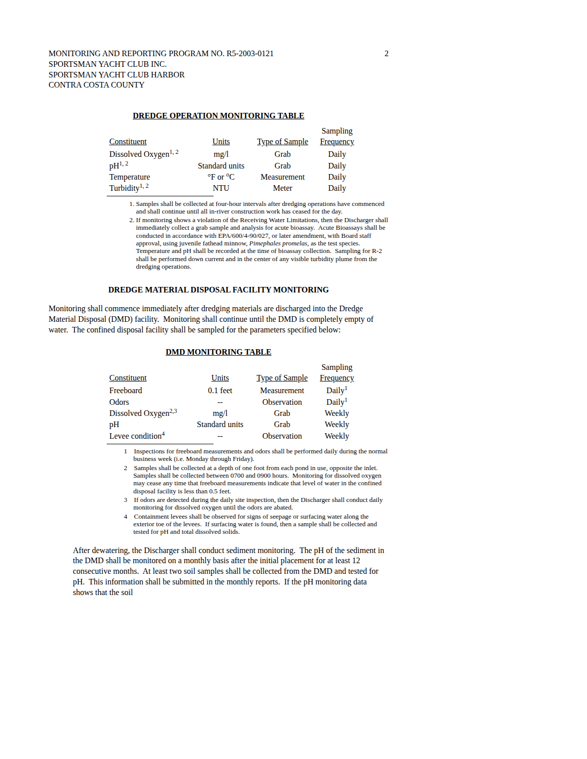2
Monitoring and Reporting Program No. R5-2003-0121
Sportsman Yacht Club Inc.
Sportsman Yacht Club Harbor
Contra Costa County
DREDGE OPERATION MONITORING TABLE
| | | | Sampling |
| Constituent | Units | Type of Sample | Frequency |
| Dissolved Oxygen 1, 2 | mg/l | Grab | Daily |
| pH 1, 2 | Standard units | Grab | Daily |
| Temperature | °F or o C | Measurement | Daily |
| Turbidity 1, 2 | NTU | Meter | Daily |
Samples shall be collected at four-hour intervals after dredging operations have commenced and shall continue until all in-river construction work has ceased for the day.
If monitoring shows a violation of the Receiving Water Limitations, then the Discharger shall immediately collect a grab sample and analysis for acute bioassay. Acute Bioassays shall be conducted in accordance with EPA/600/4-90/027, or later amendment, with Board staff approval, using juvenile fathead minnow, Pimephales promelas, as the test species. Temperature and pH shall be recorded at the time of bioassay collection. Sampling for R-2 shall be performed down current and in the center of any visible turbidity plume from the dredging operations.
DREDGE MATERIAL DISPOSAL FACILITY MONITORING
Monitoring shall commence immediately after dredging materials are discharged into the Dredge Material Disposal (DMD) facility. Monitoring shall continue until the DMD is completely empty of water. The confined disposal facility shall be sampled for the parameters specified below:
DMD MONITORING TABLE
| | | | Sampling |
| Constituent | Units | Type of Sample | Frequency |
| Freeboard | 0.1 feet | Measurement | Daily 1 |
| Odors | -- | Observation | Daily 1 |
| Dissolved Oxygen 2,3 | mg/l | Grab | Weekly |
| pH | Standard units | Grab | Weekly |
| Levee condition 4 | -- | Observation | Weekly |
1 Inspections for freeboard measurements and odors shall be performed daily during the normal business week (i.e. Monday through Friday).
2 Samples shall be collected at a depth of one foot from each pond in use, opposite the inlet. Samples shall be collected between 0700 and 0900 hours. Monitoring for dissolved oxygen may cease any time that freeboard measurements indicate that level of water in the confined disposal facility is less than 0.5 feet.
3 If odors are detected during the daily site inspection, then the Discharger shall conduct daily monitoring for dissolved oxygen until the odors are abated.
4 Containment levees shall be observed for signs of seepage or surfacing water along the exterior toe of the levees. If surfacing water is found, then a sample shall be collected and tested for pH and total dissolved solids.
After dewatering, the Discharger shall conduct sediment monitoring. The pH of the sediment in the DMD shall be monitored on a monthly basis after the initial placement for at least 12 consecutive months. At least two soil samples shall be collected from the DMD and tested for pH. This information shall be submitted in the monthly reports. If the pH monitoring data shows that the soil